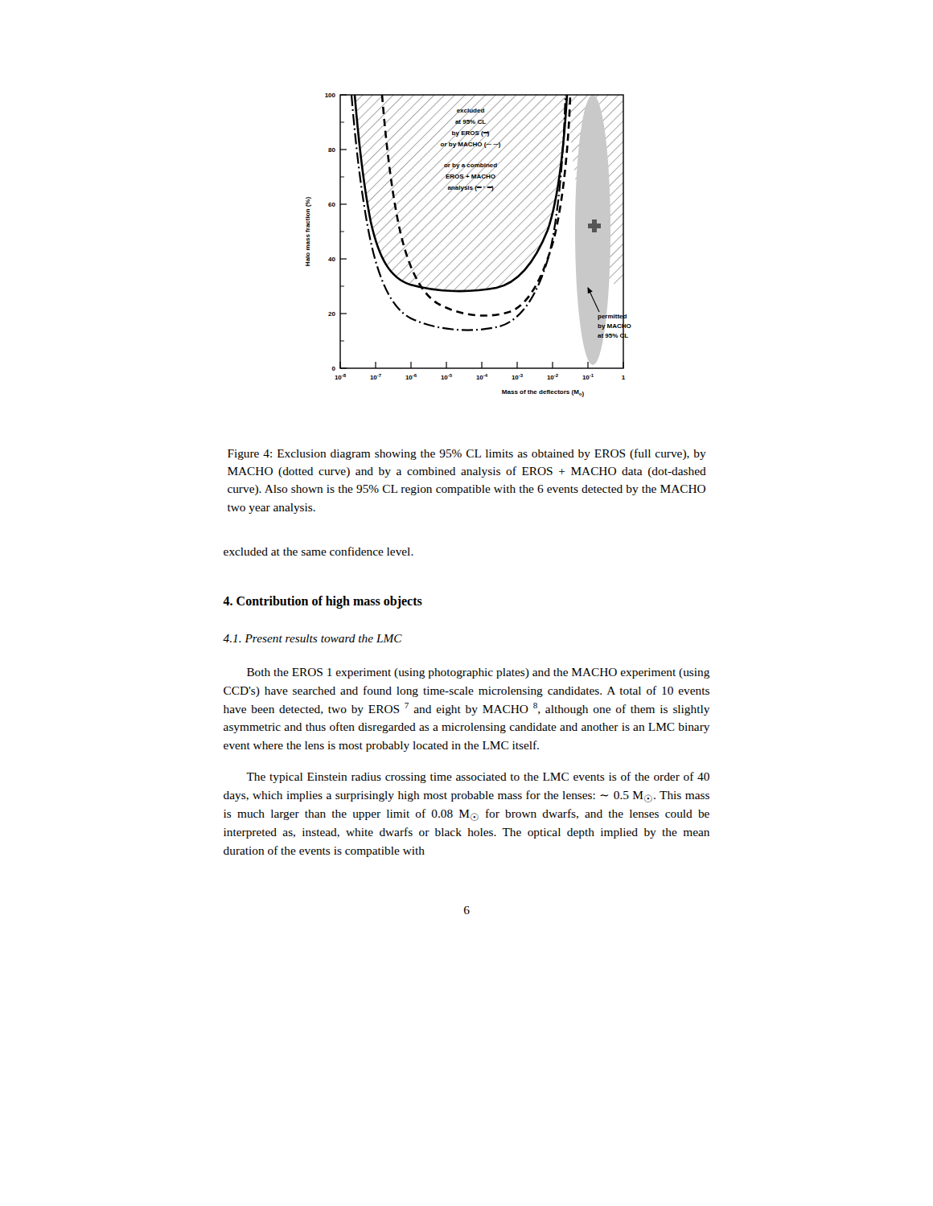0 20 40 60 80 100 Halo mass fraction (%) 10-8 10-7 10-6 10-5 10-4 10-3 10-2 10-1 1 Mass of the deflectors (Mo) excluded at 95% CL by EROS (━) or by MACHO (─ ─) or by a combined EROS + MACHO analysis (━ · ━) permitted by MACHO at 95% CL
Figure 4: Exclusion diagram showing the 95% CL limits as obtained by EROS (full curve), by MACHO (dotted curve) and by a combined analysis of EROS + MACHO data (dot-dashed curve). Also shown is the 95% CL region compatible with the 6 events detected by the MACHO two year analysis.
excluded at the same confidence level.
4. Contribution of high mass objects
4.1. Present results toward the LMC
Both the EROS 1 experiment (using photographic plates) and the MACHO experiment (using CCD's) have searched and found long time-scale microlensing candidates. A total of 10 events have been detected, two by EROS 7 and eight by MACHO 8, although one of them is slightly asymmetric and thus often disregarded as a microlensing candidate and another is an LMC binary event where the lens is most probably located in the LMC itself.
The typical Einstein radius crossing time associated to the LMC events is of the order of 40 days, which implies a surprisingly high most probable mass for the lenses: ∼ 0.5 M☉. This mass is much larger than the upper limit of 0.08 M☉ for brown dwarfs, and the lenses could be interpreted as, instead, white dwarfs or black holes. The optical depth implied by the mean duration of the events is compatible with
6